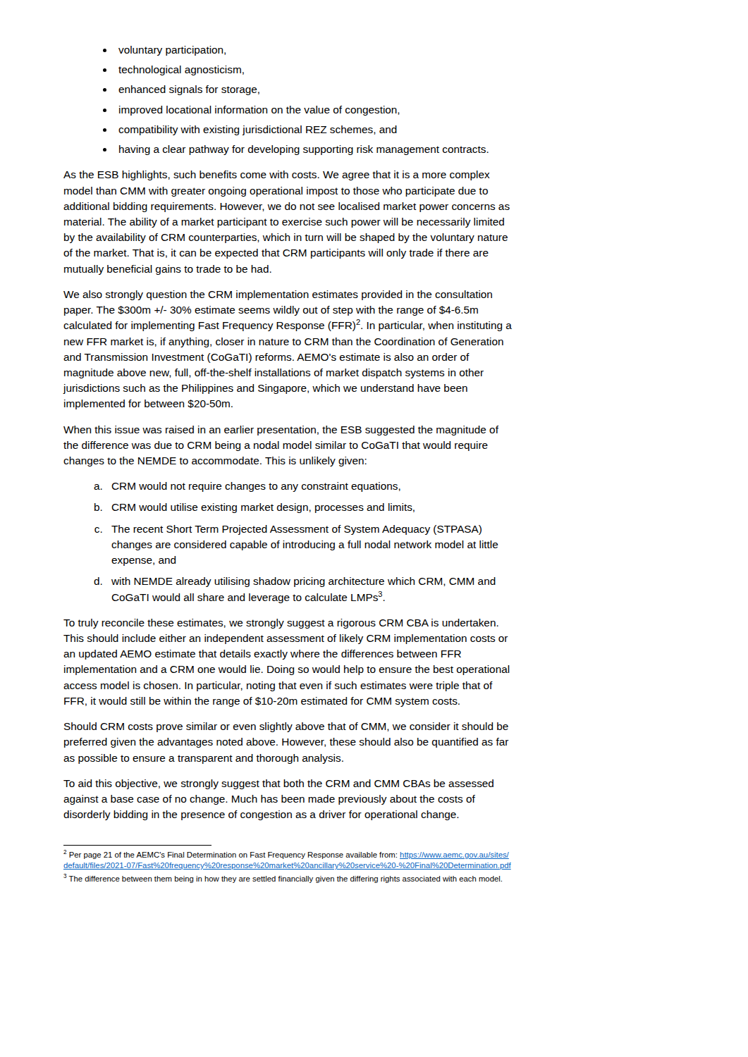voluntary participation,
technological agnosticism,
enhanced signals for storage,
improved locational information on the value of congestion,
compatibility with existing jurisdictional REZ schemes, and
having a clear pathway for developing supporting risk management contracts.
As the ESB highlights, such benefits come with costs. We agree that it is a more complex model than CMM with greater ongoing operational impost to those who participate due to additional bidding requirements. However, we do not see localised market power concerns as material. The ability of a market participant to exercise such power will be necessarily limited by the availability of CRM counterparties, which in turn will be shaped by the voluntary nature of the market. That is, it can be expected that CRM participants will only trade if there are mutually beneficial gains to trade to be had.
We also strongly question the CRM implementation estimates provided in the consultation paper. The $300m +/- 30% estimate seems wildly out of step with the range of $4-6.5m calculated for implementing Fast Frequency Response (FFR)2. In particular, when instituting a new FFR market is, if anything, closer in nature to CRM than the Coordination of Generation and Transmission Investment (CoGaTI) reforms. AEMO's estimate is also an order of magnitude above new, full, off-the-shelf installations of market dispatch systems in other jurisdictions such as the Philippines and Singapore, which we understand have been implemented for between $20-50m.
When this issue was raised in an earlier presentation, the ESB suggested the magnitude of the difference was due to CRM being a nodal model similar to CoGaTI that would require changes to the NEMDE to accommodate. This is unlikely given:
CRM would not require changes to any constraint equations,
CRM would utilise existing market design, processes and limits,
The recent Short Term Projected Assessment of System Adequacy (STPASA) changes are considered capable of introducing a full nodal network model at little expense, and
with NEMDE already utilising shadow pricing architecture which CRM, CMM and CoGaTI would all share and leverage to calculate LMPs3.
To truly reconcile these estimates, we strongly suggest a rigorous CRM CBA is undertaken. This should include either an independent assessment of likely CRM implementation costs or an updated AEMO estimate that details exactly where the differences between FFR implementation and a CRM one would lie. Doing so would help to ensure the best operational access model is chosen. In particular, noting that even if such estimates were triple that of FFR, it would still be within the range of $10-20m estimated for CMM system costs.
Should CRM costs prove similar or even slightly above that of CMM, we consider it should be preferred given the advantages noted above. However, these should also be quantified as far as possible to ensure a transparent and thorough analysis.
To aid this objective, we strongly suggest that both the CRM and CMM CBAs be assessed against a base case of no change. Much has been made previously about the costs of disorderly bidding in the presence of congestion as a driver for operational change.
2 Per page 21 of the AEMC's Final Determination on Fast Frequency Response available from: https://www.aemc.gov.au/sites/default/files/2021-07/Fast%20frequency%20response%20market%20ancillary%20service%20-%20Final%20Determination.pdf
3 The difference between them being in how they are settled financially given the differing rights associated with each model.